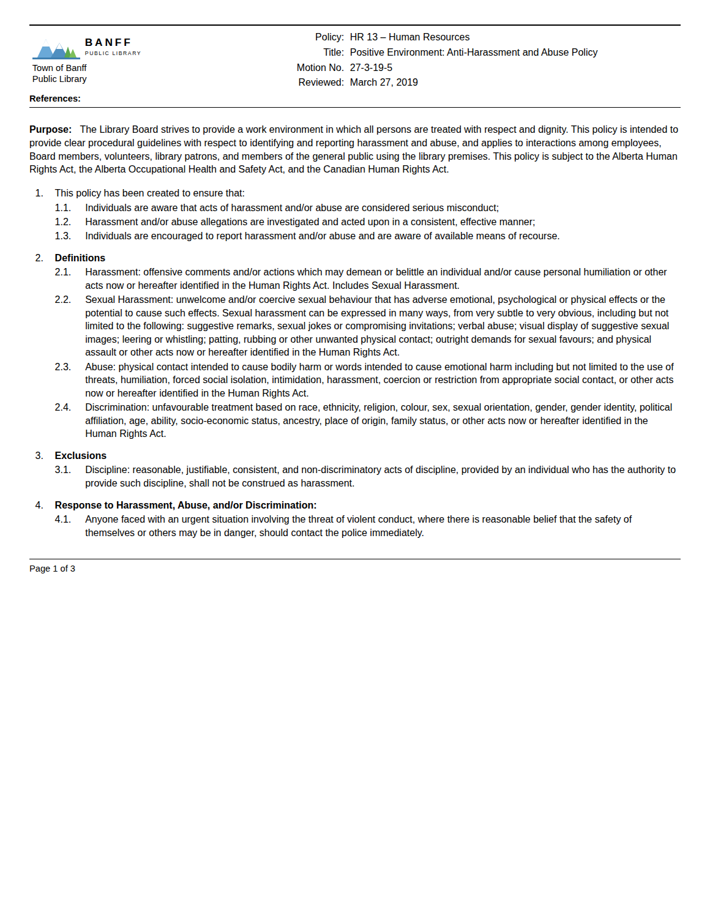| BANFF PUBLIC LIBRARY Town of Banff Public Library | Policy: | HR 13 – Human Resources |
| Title: | Positive Environment: Anti-Harassment and Abuse Policy |
| Motion No. | 27-3-19-5 |
| Reviewed: | March 27, 2019 |
References:
Purpose: The Library Board strives to provide a work environment in which all persons are treated with respect and dignity. This policy is intended to provide clear procedural guidelines with respect to identifying and reporting harassment and abuse, and applies to interactions among employees, Board members, volunteers, library patrons, and members of the general public using the library premises. This policy is subject to the Alberta Human Rights Act, the Alberta Occupational Health and Safety Act, and the Canadian Human Rights Act.
1. This policy has been created to ensure that:
1.1. Individuals are aware that acts of harassment and/or abuse are considered serious misconduct;
1.2. Harassment and/or abuse allegations are investigated and acted upon in a consistent, effective manner;
1.3. Individuals are encouraged to report harassment and/or abuse and are aware of available means of recourse.
2. Definitions
2.1. Harassment: offensive comments and/or actions which may demean or belittle an individual and/or cause personal humiliation or other acts now or hereafter identified in the Human Rights Act. Includes Sexual Harassment.
2.2. Sexual Harassment: unwelcome and/or coercive sexual behaviour that has adverse emotional, psychological or physical effects or the potential to cause such effects. Sexual harassment can be expressed in many ways, from very subtle to very obvious, including but not limited to the following: suggestive remarks, sexual jokes or compromising invitations; verbal abuse; visual display of suggestive sexual images; leering or whistling; patting, rubbing or other unwanted physical contact; outright demands for sexual favours; and physical assault or other acts now or hereafter identified in the Human Rights Act.
2.3. Abuse: physical contact intended to cause bodily harm or words intended to cause emotional harm including but not limited to the use of threats, humiliation, forced social isolation, intimidation, harassment, coercion or restriction from appropriate social contact, or other acts now or hereafter identified in the Human Rights Act.
2.4. Discrimination: unfavourable treatment based on race, ethnicity, religion, colour, sex, sexual orientation, gender, gender identity, political affiliation, age, ability, socio-economic status, ancestry, place of origin, family status, or other acts now or hereafter identified in the Human Rights Act.
3. Exclusions
3.1. Discipline: reasonable, justifiable, consistent, and non-discriminatory acts of discipline, provided by an individual who has the authority to provide such discipline, shall not be construed as harassment.
4. Response to Harassment, Abuse, and/or Discrimination:
4.1. Anyone faced with an urgent situation involving the threat of violent conduct, where there is reasonable belief that the safety of themselves or others may be in danger, should contact the police immediately.
Page 1 of 3